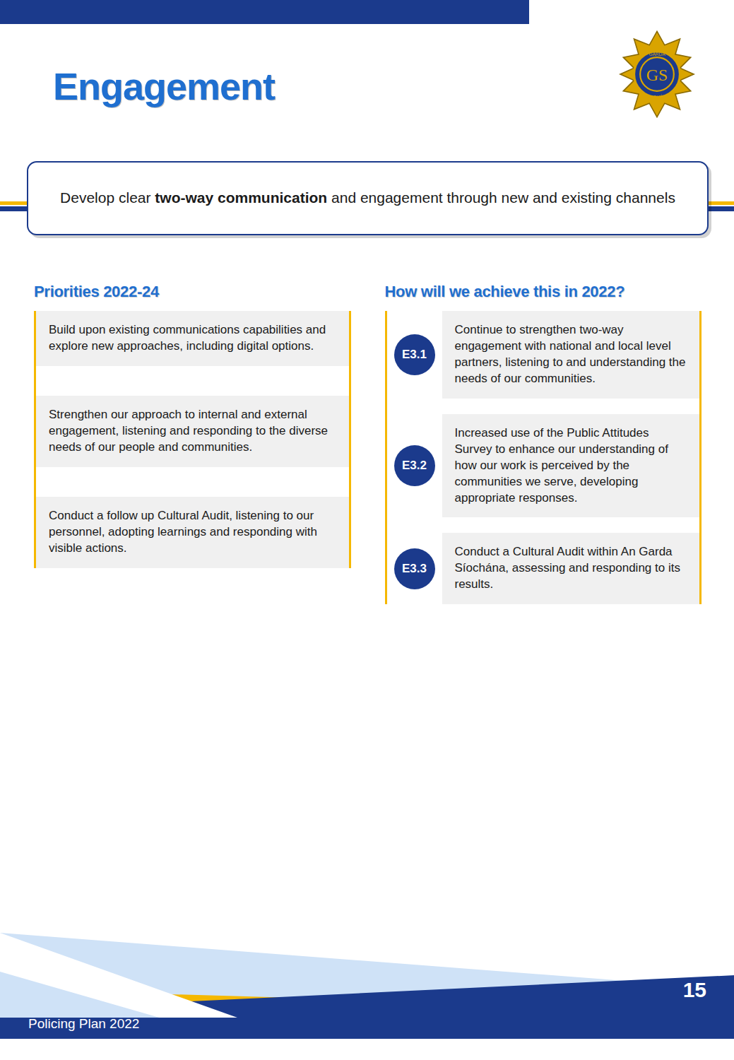GS GARDA SÍOCHÁNA
Engagement
Develop clear two-way communication and engagement through new and existing channels
Priorities 2022-24
Build upon existing communications capabilities and explore new approaches, including digital options.
Strengthen our approach to internal and external engagement, listening and responding to the diverse needs of our people and communities.
Conduct a follow up Cultural Audit, listening to our personnel, adopting learnings and responding with visible actions.
How will we achieve this in 2022?
E3.1
Continue to strengthen two-way engagement with national and local level partners, listening to and understanding the needs of our communities.
E3.2
Increased use of the Public Attitudes Survey to enhance our understanding of how our work is perceived by the communities we serve, developing appropriate responses.
E3.3
Conduct a Cultural Audit within An Garda Síochána, assessing and responding to its results.
15
Policing Plan 2022